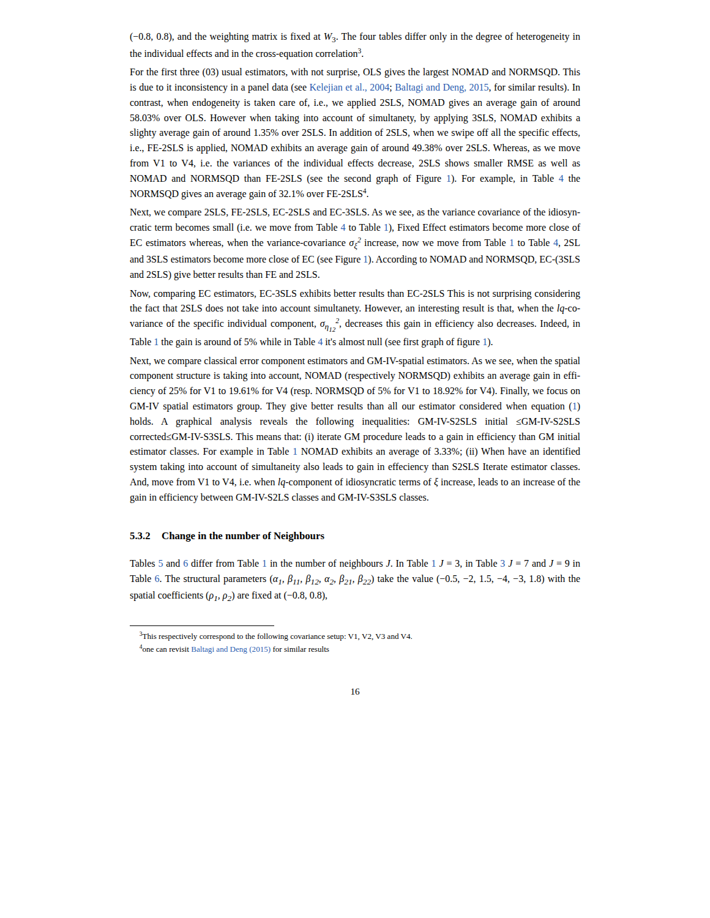(−0.8, 0.8), and the weighting matrix is fixed at W3. The four tables differ only in the degree of heterogeneity in the individual effects and in the cross-equation correlation3.
For the first three (03) usual estimators, with not surprise, OLS gives the largest NOMAD and NORMSQD. This is due to it inconsistency in a panel data (see Kelejian et al., 2004; Baltagi and Deng, 2015, for similar results). In contrast, when endogeneity is taken care of, i.e., we applied 2SLS, NOMAD gives an average gain of around 58.03% over OLS. However when taking into account of simultanety, by applying 3SLS, NOMAD exhibits a slighty average gain of around 1.35% over 2SLS. In addition of 2SLS, when we swipe off all the specific effects, i.e., FE-2SLS is applied, NOMAD exhibits an average gain of around 49.38% over 2SLS. Whereas, as we move from V1 to V4, i.e. the variances of the individual effects decrease, 2SLS shows smaller RMSE as well as NOMAD and NORMSQD than FE-2SLS (see the second graph of Figure 1). For example, in Table 4 the NORMSQD gives an average gain of 32.1% over FE-2SLS4.
Next, we compare 2SLS, FE-2SLS, EC-2SLS and EC-3SLS. As we see, as the variance covariance of the idiosyncratic term becomes small (i.e. we move from Table 4 to Table 1), Fixed Effect estimators become more close of EC estimators whereas, when the variance-covariance σξ2 increase, now we move from Table 1 to Table 4, 2SL and 3SLS estimators become more close of EC (see Figure 1). According to NOMAD and NORMSQD, EC-(3SLS and 2SLS) give better results than FE and 2SLS.
Now, comparing EC estimators, EC-3SLS exhibits better results than EC-2SLS This is not surprising considering the fact that 2SLS does not take into account simultanety. However, an interesting result is that, when the lq-covariance of the specific individual component, ση122, decreases this gain in efficiency also decreases. Indeed, in Table 1 the gain is around of 5% while in Table 4 it's almost null (see first graph of figure 1).
Next, we compare classical error component estimators and GM-IV-spatial estimators. As we see, when the spatial component structure is taking into account, NOMAD (respectively NORMSQD) exhibits an average gain in efficiency of 25% for V1 to 19.61% for V4 (resp. NORMSQD of 5% for V1 to 18.92% for V4). Finally, we focus on GM-IV spatial estimators group. They give better results than all our estimator considered when equation (1) holds. A graphical analysis reveals the following inequalities: GM-IV-S2SLS initial ≤GM-IV-S2SLS corrected≤GM-IV-S3SLS. This means that: (i) iterate GM procedure leads to a gain in efficiency than GM initial estimator classes. For example in Table 1 NOMAD exhibits an average of 3.33%; (ii) When have an identified system taking into account of simultaneity also leads to gain in effeciency than S2SLS Iterate estimator classes. And, move from V1 to V4, i.e. when lq-component of idiosyncratic terms of ξ increase, leads to an increase of the gain in efficiency between GM-IV-S2LS classes and GM-IV-S3SLS classes.
5.3.2 Change in the number of Neighbours
Tables 5 and 6 differ from Table 1 in the number of neighbours J. In Table 1 J = 3, in Table 3 J = 7 and J = 9 in Table 6. The structural parameters (α1, β11, β12, α2, β21, β22) take the value (−0.5, −2, 1.5, −4, −3, 1.8) with the spatial coefficients (ρ1, ρ2) are fixed at (−0.8, 0.8),
3This respectively correspond to the following covariance setup: V1, V2, V3 and V4.
4one can revisit Baltagi and Deng (2015) for similar results
16